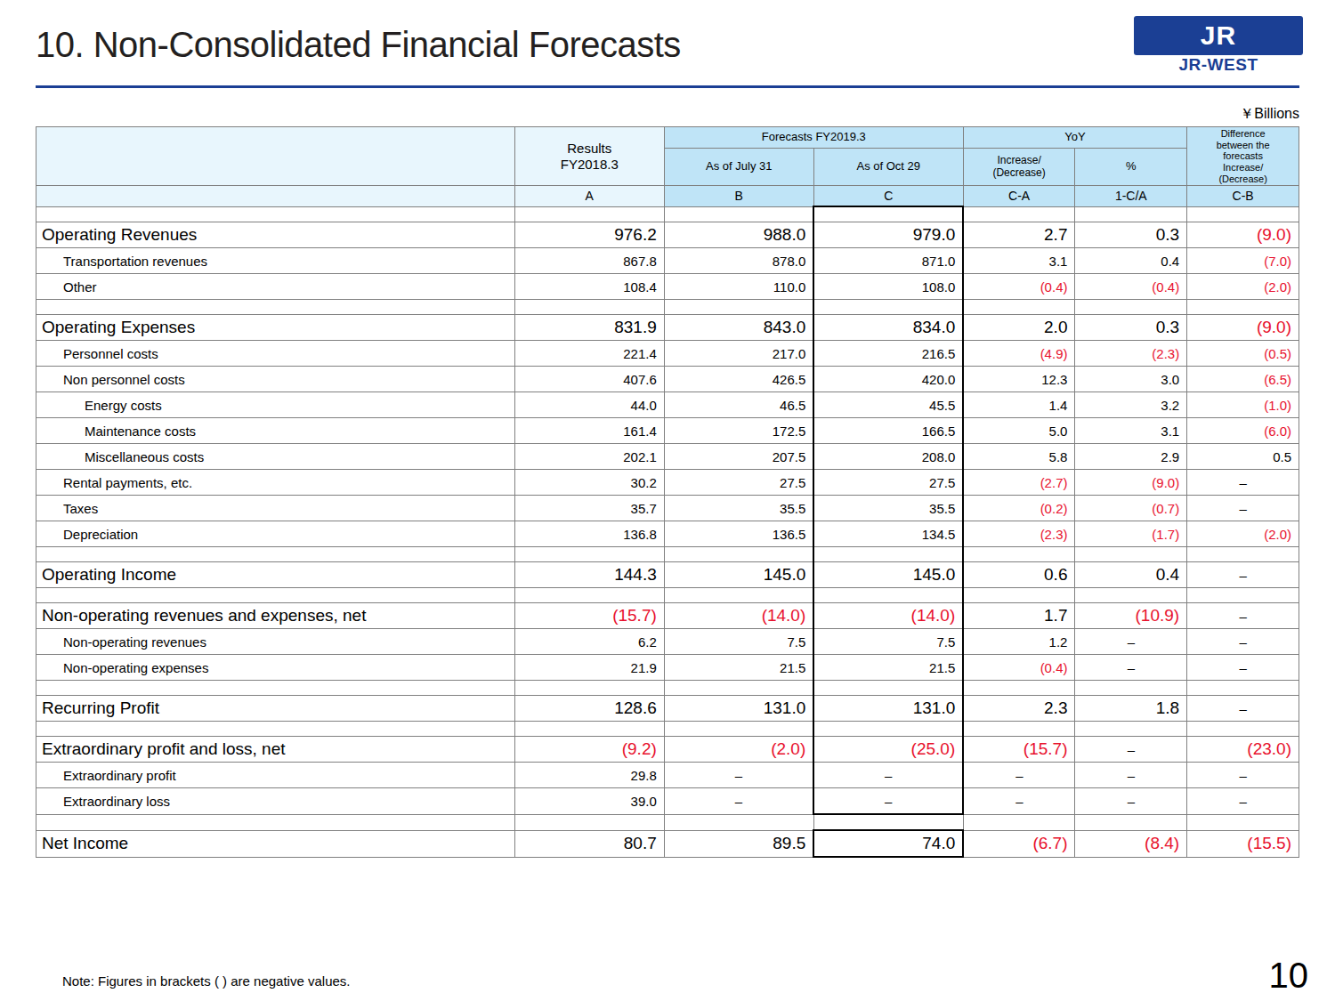10. Non-Consolidated Financial Forecasts
JR
JR-WEST
￥Billions
| | Results FY2018.3 | Forecasts FY2019.3 | YoY | Difference between the forecasts Increase/ (Decrease) |
| --- | --- | --- | --- | --- |
| As of July 31 | As of Oct 29 | Increase/ (Decrease) | % |
| | A | B | C | C-A | 1-C/A | C-B |
| Operating Revenues | 976.2 | 988.0 | 979.0 | 2.7 | 0.3 | (9.0) |
| Transportation revenues | 867.8 | 878.0 | 871.0 | 3.1 | 0.4 | (7.0) |
| Other | 108.4 | 110.0 | 108.0 | (0.4) | (0.4) | (2.0) |
| Operating Expenses | 831.9 | 843.0 | 834.0 | 2.0 | 0.3 | (9.0) |
| Personnel costs | 221.4 | 217.0 | 216.5 | (4.9) | (2.3) | (0.5) |
| Non personnel costs | 407.6 | 426.5 | 420.0 | 12.3 | 3.0 | (6.5) |
| Energy costs | 44.0 | 46.5 | 45.5 | 1.4 | 3.2 | (1.0) |
| Maintenance costs | 161.4 | 172.5 | 166.5 | 5.0 | 3.1 | (6.0) |
| Miscellaneous costs | 202.1 | 207.5 | 208.0 | 5.8 | 2.9 | 0.5 |
| Rental payments, etc. | 30.2 | 27.5 | 27.5 | (2.7) | (9.0) | – |
| Taxes | 35.7 | 35.5 | 35.5 | (0.2) | (0.7) | – |
| Depreciation | 136.8 | 136.5 | 134.5 | (2.3) | (1.7) | (2.0) |
| Operating Income | 144.3 | 145.0 | 145.0 | 0.6 | 0.4 | – |
| Non-operating revenues and expenses, net | (15.7) | (14.0) | (14.0) | 1.7 | (10.9) | – |
| Non-operating revenues | 6.2 | 7.5 | 7.5 | 1.2 | – | – |
| Non-operating expenses | 21.9 | 21.5 | 21.5 | (0.4) | – | – |
| Recurring Profit | 128.6 | 131.0 | 131.0 | 2.3 | 1.8 | – |
| Extraordinary profit and loss, net | (9.2) | (2.0) | (25.0) | (15.7) | – | (23.0) |
| Extraordinary profit | 29.8 | – | – | – | – | – |
| Extraordinary loss | 39.0 | – | – | – | – | – |
| Net Income | 80.7 | 89.5 | 74.0 | (6.7) | (8.4) | (15.5) |
Note: Figures in brackets ( ) are negative values.
10